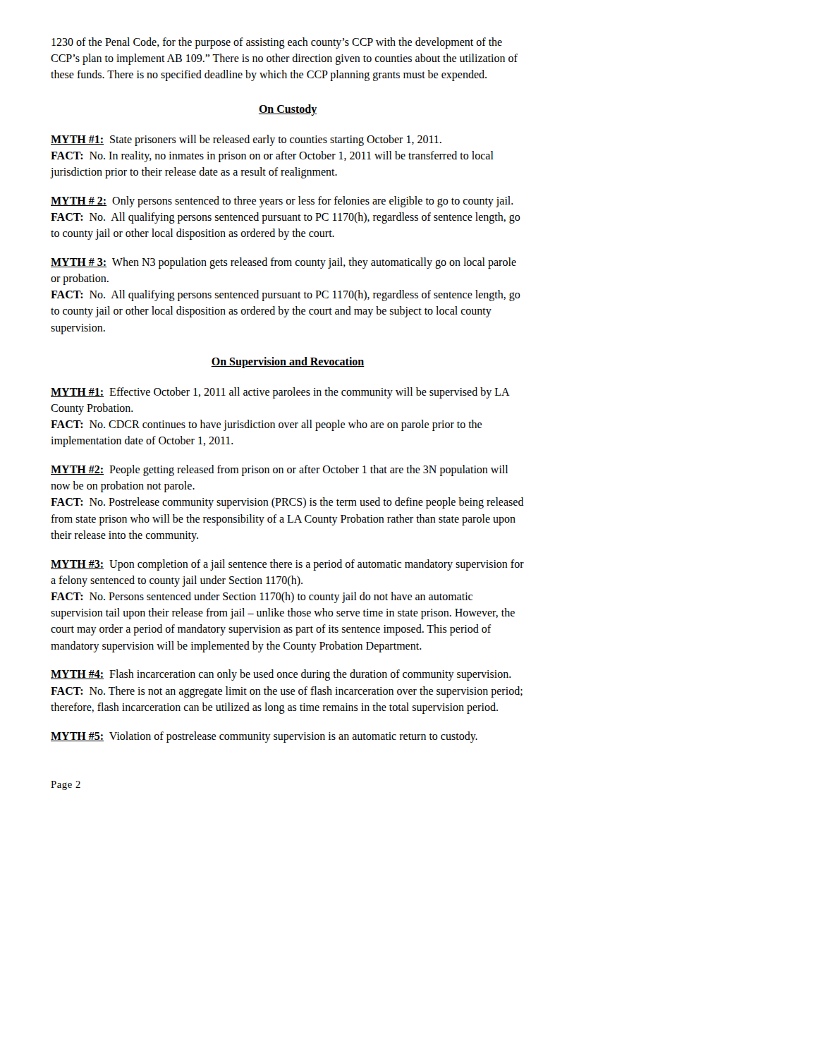1230 of the Penal Code, for the purpose of assisting each county’s CCP with the development of the CCP’s plan to implement AB 109.” There is no other direction given to counties about the utilization of these funds. There is no specified deadline by which the CCP planning grants must be expended.
On Custody
MYTH #1: State prisoners will be released early to counties starting October 1, 2011.
FACT: No. In reality, no inmates in prison on or after October 1, 2011 will be transferred to local jurisdiction prior to their release date as a result of realignment.
MYTH # 2: Only persons sentenced to three years or less for felonies are eligible to go to county jail.
FACT: No. All qualifying persons sentenced pursuant to PC 1170(h), regardless of sentence length, go to county jail or other local disposition as ordered by the court.
MYTH # 3: When N3 population gets released from county jail, they automatically go on local parole or probation.
FACT: No. All qualifying persons sentenced pursuant to PC 1170(h), regardless of sentence length, go to county jail or other local disposition as ordered by the court and may be subject to local county supervision.
On Supervision and Revocation
MYTH #1: Effective October 1, 2011 all active parolees in the community will be supervised by LA County Probation.
FACT: No. CDCR continues to have jurisdiction over all people who are on parole prior to the implementation date of October 1, 2011.
MYTH #2: People getting released from prison on or after October 1 that are the 3N population will now be on probation not parole.
FACT: No. Postrelease community supervision (PRCS) is the term used to define people being released from state prison who will be the responsibility of a LA County Probation rather than state parole upon their release into the community.
MYTH #3: Upon completion of a jail sentence there is a period of automatic mandatory supervision for a felony sentenced to county jail under Section 1170(h).
FACT: No. Persons sentenced under Section 1170(h) to county jail do not have an automatic supervision tail upon their release from jail – unlike those who serve time in state prison. However, the court may order a period of mandatory supervision as part of its sentence imposed. This period of mandatory supervision will be implemented by the County Probation Department.
MYTH #4: Flash incarceration can only be used once during the duration of community supervision.
FACT: No. There is not an aggregate limit on the use of flash incarceration over the supervision period; therefore, flash incarceration can be utilized as long as time remains in the total supervision period.
MYTH #5: Violation of postrelease community supervision is an automatic return to custody.
Page 2